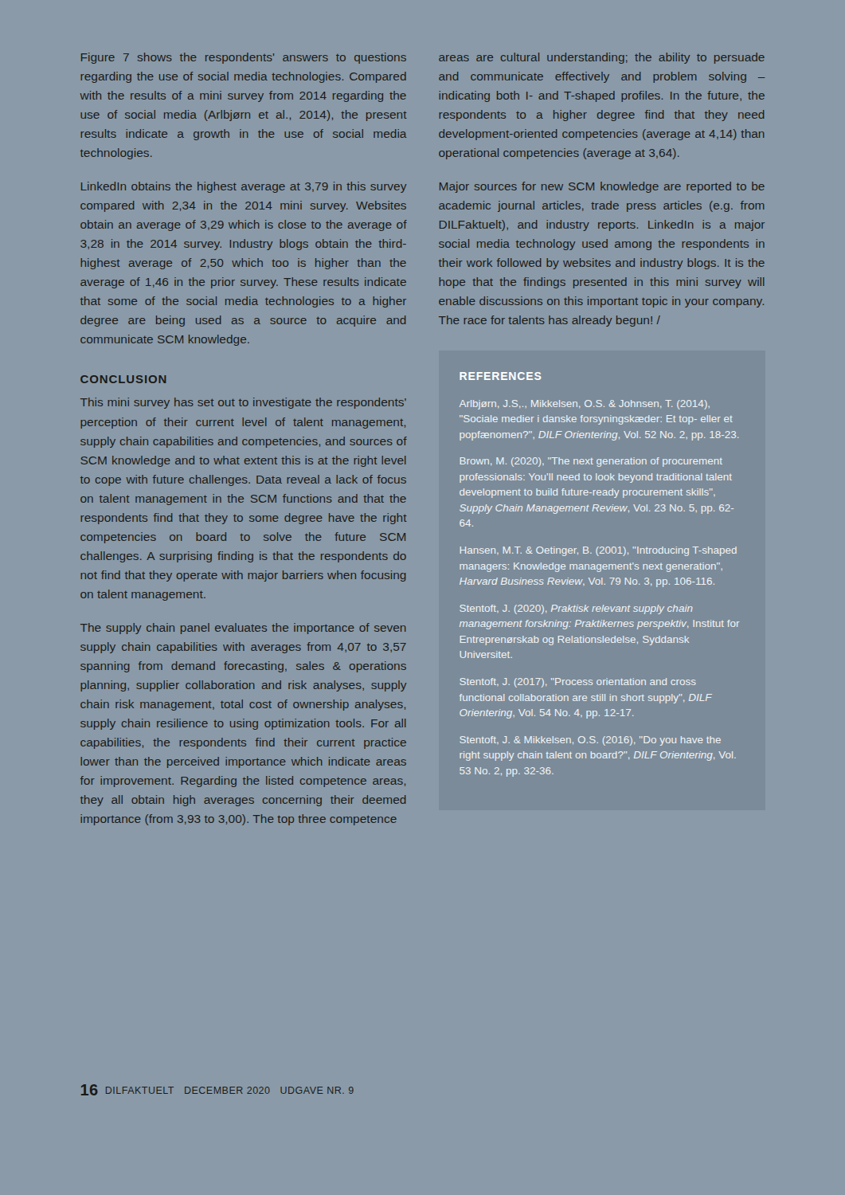Figure 7 shows the respondents' answers to questions regarding the use of social media technologies. Compared with the results of a mini survey from 2014 regarding the use of social media (Arlbjørn et al., 2014), the present results indicate a growth in the use of social media technologies.
LinkedIn obtains the highest average at 3,79 in this survey compared with 2,34 in the 2014 mini survey. Websites obtain an average of 3,29 which is close to the average of 3,28 in the 2014 survey. Industry blogs obtain the third-highest average of 2,50 which too is higher than the average of 1,46 in the prior survey. These results indicate that some of the social media technologies to a higher degree are being used as a source to acquire and communicate SCM knowledge.
Conclusion
This mini survey has set out to investigate the respondents' perception of their current level of talent management, supply chain capabilities and competencies, and sources of SCM knowledge and to what extent this is at the right level to cope with future challenges. Data reveal a lack of focus on talent management in the SCM functions and that the respondents find that they to some degree have the right competencies on board to solve the future SCM challenges. A surprising finding is that the respondents do not find that they operate with major barriers when focusing on talent management.
The supply chain panel evaluates the importance of seven supply chain capabilities with averages from 4,07 to 3,57 spanning from demand forecasting, sales & operations planning, supplier collaboration and risk analyses, supply chain risk management, total cost of ownership analyses, supply chain resilience to using optimization tools. For all capabilities, the respondents find their current practice lower than the perceived importance which indicate areas for improvement. Regarding the listed competence areas, they all obtain high averages concerning their deemed importance (from 3,93 to 3,00). The top three competence
areas are cultural understanding; the ability to persuade and communicate effectively and problem solving – indicating both I- and T-shaped profiles. In the future, the respondents to a higher degree find that they need development-oriented competencies (average at 4,14) than operational competencies (average at 3,64).
Major sources for new SCM knowledge are reported to be academic journal articles, trade press articles (e.g. from DILFaktuelt), and industry reports. LinkedIn is a major social media technology used among the respondents in their work followed by websites and industry blogs. It is the hope that the findings presented in this mini survey will enable discussions on this important topic in your company. The race for talents has already begun! /
References
Arlbjørn, J.S,., Mikkelsen, O.S. & Johnsen, T. (2014), "Sociale medier i danske forsyningskæder: Et top- eller et popfænomen?", DILF Orientering, Vol. 52 No. 2, pp. 18-23.
Brown, M. (2020), "The next generation of procurement professionals: You'll need to look beyond traditional talent development to build future-ready procurement skills", Supply Chain Management Review, Vol. 23 No. 5, pp. 62-64.
Hansen, M.T. & Oetinger, B. (2001), "Introducing T-shaped managers: Knowledge management's next generation", Harvard Business Review, Vol. 79 No. 3, pp. 106-116.
Stentoft, J. (2020), Praktisk relevant supply chain management forskning: Praktikernes perspektiv, Institut for Entreprenørskab og Relationsledelse, Syddansk Universitet.
Stentoft, J. (2017), "Process orientation and cross functional collaboration are still in short supply", DILF Orientering, Vol. 54 No. 4, pp. 12-17.
Stentoft, J. & Mikkelsen, O.S. (2016), "Do you have the right supply chain talent on board?", DILF Orientering, Vol. 53 No. 2, pp. 32-36.
16 DILFAKTUELT DECEMBER 2020 UDGAVE NR. 9